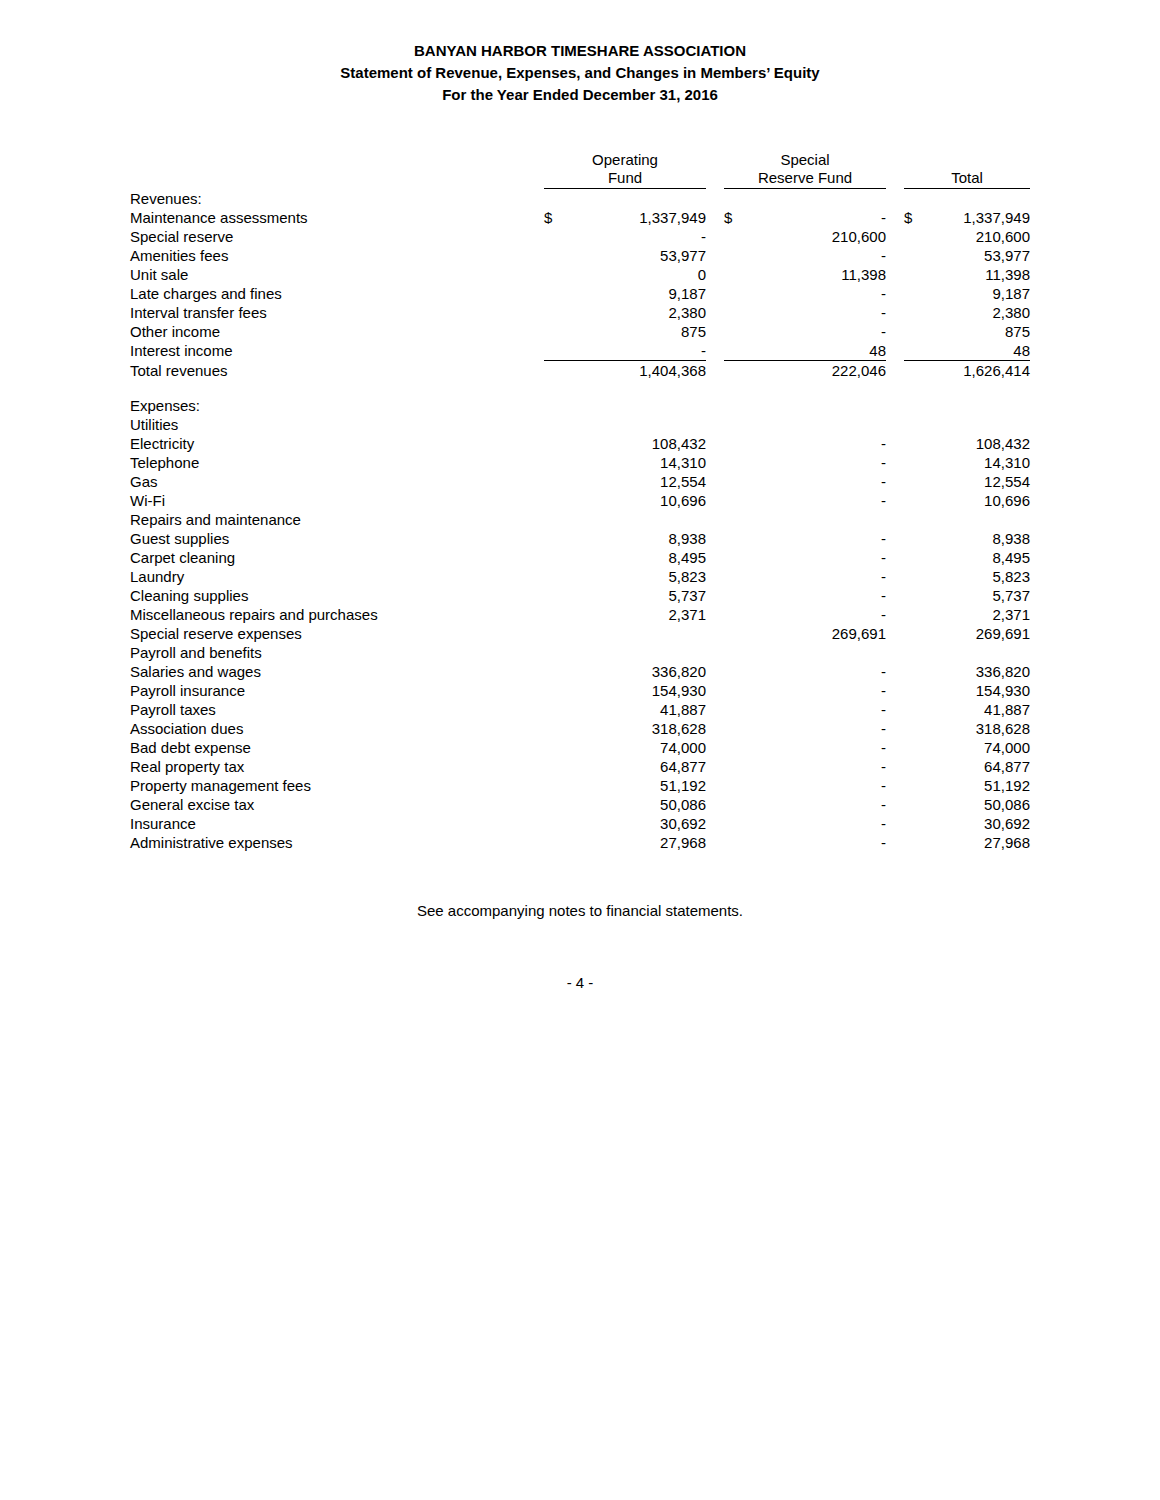BANYAN HARBOR TIMESHARE ASSOCIATION
Statement of Revenue, Expenses, and Changes in Members’ Equity
For the Year Ended December 31, 2016
| | Operating | | Special | | |
| --- | --- | --- | --- | --- | --- |
| | Fund | | Reserve Fund | | Total |
| Revenues: | | | | | | | | |
| Maintenance assessments | $ | 1,337,949 | | $ | - | | $ | 1,337,949 |
| Special reserve | | - | | | 210,600 | | | 210,600 |
| Amenities fees | | 53,977 | | | - | | | 53,977 |
| Unit sale | | 0 | | | 11,398 | | | 11,398 |
| Late charges and fines | | 9,187 | | | - | | | 9,187 |
| Interval transfer fees | | 2,380 | | | - | | | 2,380 |
| Other income | | 875 | | | - | | | 875 |
| Interest income | | - | | | 48 | | | 48 |
| Total revenues | | 1,404,368 | | | 222,046 | | | 1,626,414 |
| Expenses: | | | | | | | | |
| Utilities | | | | | | | | |
| Electricity | | 108,432 | | | - | | | 108,432 |
| Telephone | | 14,310 | | | - | | | 14,310 |
| Gas | | 12,554 | | | - | | | 12,554 |
| Wi-Fi | | 10,696 | | | - | | | 10,696 |
| Repairs and maintenance | | | | | | | | |
| Guest supplies | | 8,938 | | | - | | | 8,938 |
| Carpet cleaning | | 8,495 | | | - | | | 8,495 |
| Laundry | | 5,823 | | | - | | | 5,823 |
| Cleaning supplies | | 5,737 | | | - | | | 5,737 |
| Miscellaneous repairs and purchases | | 2,371 | | | - | | | 2,371 |
| Special reserve expenses | | | | | 269,691 | | | 269,691 |
| Payroll and benefits | | | | | | | | |
| Salaries and wages | | 336,820 | | | - | | | 336,820 |
| Payroll insurance | | 154,930 | | | - | | | 154,930 |
| Payroll taxes | | 41,887 | | | - | | | 41,887 |
| Association dues | | 318,628 | | | - | | | 318,628 |
| Bad debt expense | | 74,000 | | | - | | | 74,000 |
| Real property tax | | 64,877 | | | - | | | 64,877 |
| Property management fees | | 51,192 | | | - | | | 51,192 |
| General excise tax | | 50,086 | | | - | | | 50,086 |
| Insurance | | 30,692 | | | - | | | 30,692 |
| Administrative expenses | | 27,968 | | | - | | | 27,968 |
See accompanying notes to financial statements.
- 4 -